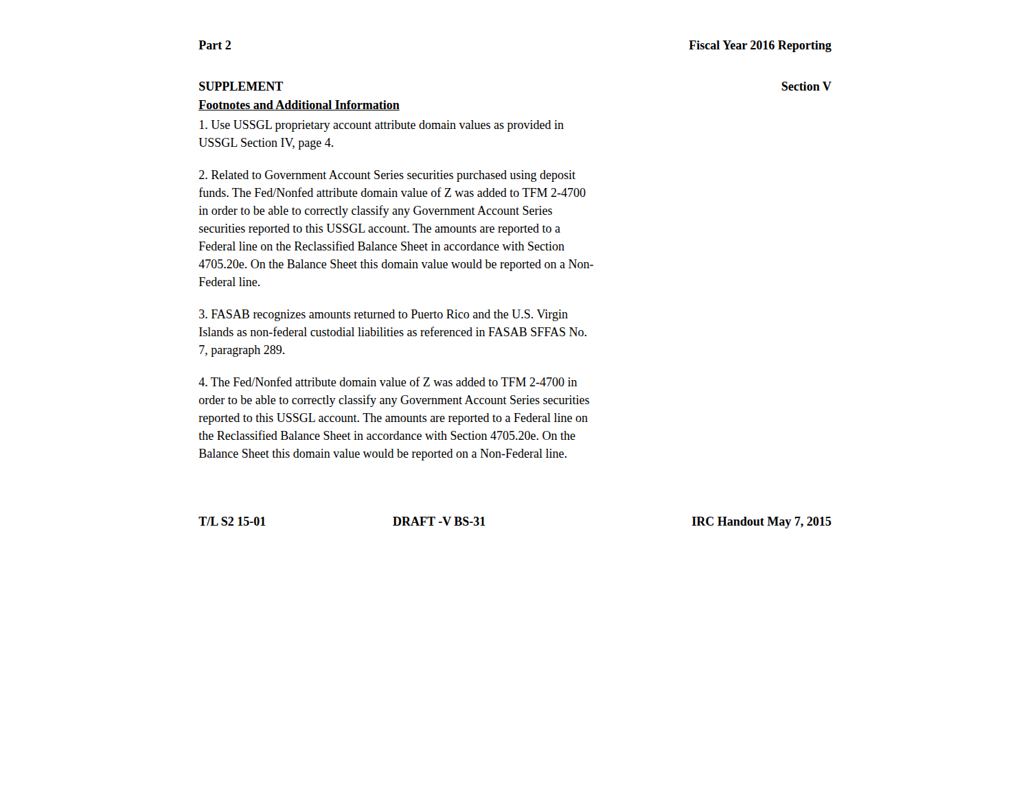Part 2 Fiscal Year 2016 Reporting
SUPPLEMENT Section V
Footnotes and Additional Information
1. Use USSGL proprietary account attribute domain values as provided in USSGL Section IV, page 4.
2. Related to Government Account Series securities purchased using deposit funds. The Fed/Nonfed attribute domain value of Z was added to TFM 2-4700 in order to be able to correctly classify any Government Account Series securities reported to this USSGL account. The amounts are reported to a Federal line on the Reclassified Balance Sheet in accordance with Section 4705.20e. On the Balance Sheet this domain value would be reported on a Non-Federal line.
3. FASAB recognizes amounts returned to Puerto Rico and the U.S. Virgin Islands as non-federal custodial liabilities as referenced in FASAB SFFAS No. 7, paragraph 289.
4. The Fed/Nonfed attribute domain value of Z was added to TFM 2-4700 in order to be able to correctly classify any Government Account Series securities reported to this USSGL account. The amounts are reported to a Federal line on the Reclassified Balance Sheet in accordance with Section 4705.20e. On the Balance Sheet this domain value would be reported on a Non-Federal line.
T/L S2 15-01 DRAFT -V BS-31 IRC Handout May 7, 2015